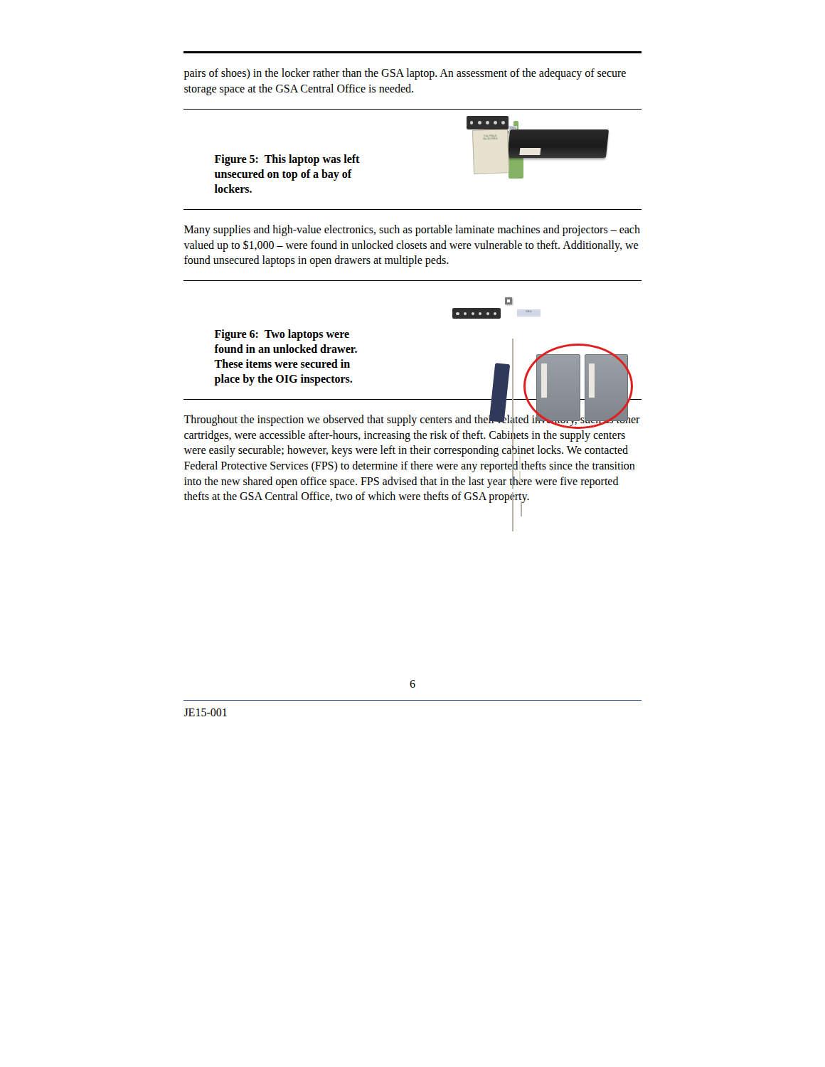pairs of shoes) in the locker rather than the GSA laptop. An assessment of the adequacy of secure storage space at the GSA Central Office is needed.
Figure 5: This laptop was left unsecured on top of a bay of lockers.
SALVAGE
the BONES GSA
Many supplies and high-value electronics, such as portable laminate machines and projectors – each valued up to $1,000 – were found in unlocked closets and were vulnerable to theft. Additionally, we found unsecured laptops in open drawers at multiple peds.
Figure 6: Two laptops were found in an unlocked drawer. These items were secured in place by the OIG inspectors.
GSA
Throughout the inspection we observed that supply centers and their related inventory, such as toner cartridges, were accessible after-hours, increasing the risk of theft. Cabinets in the supply centers were easily securable; however, keys were left in their corresponding cabinet locks. We contacted Federal Protective Services (FPS) to determine if there were any reported thefts since the transition into the new shared open office space. FPS advised that in the last year there were five reported thefts at the GSA Central Office, two of which were thefts of GSA property.
6
JE15-001